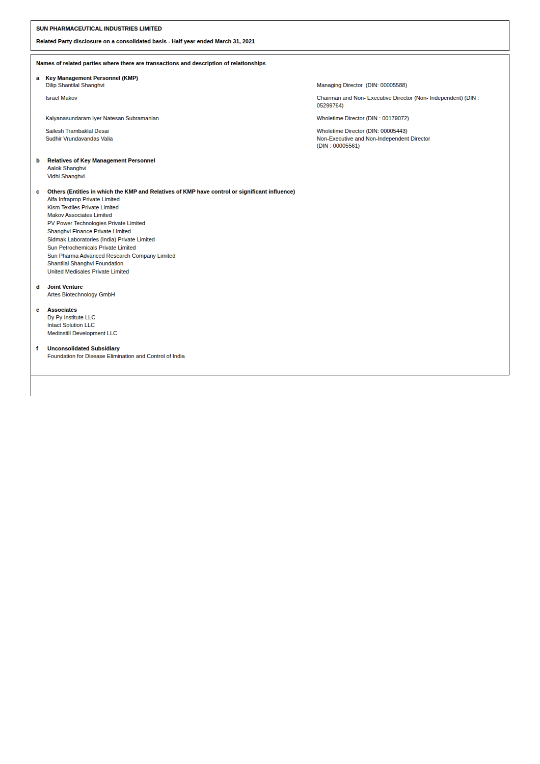SUN PHARMACEUTICAL INDUSTRIES LIMITED
Related Party disclosure on a consolidated basis - Half year ended March 31, 2021
Names of related parties where there are transactions and description of relationships
| a | Key Management Personnel (KMP) | |
| | Dilip Shantilal Shanghvi | Managing Director (DIN: 00005588) |
| | Israel Makov | Chairman and Non- Executive Director (Non- Independent) (DIN : 05299764) |
| | Kalyanasundaram Iyer Natesan Subramanian | Wholetime Director (DIN : 00179072) |
| | Sailesh Trambaklal Desai | Wholetime Director (DIN: 00005443) |
| | Sudhir Vrundavandas Valia | Non-Executive and Non-Independent Director (DIN : 00005561) |
| b | Relatives of Key Management Personnel |
Aalok Shanghvi
Vidhi Shanghvi
| c | Others (Entities in which the KMP and Relatives of KMP have control or significant influence) |
Alfa Infraprop Private Limited
Kism Textiles Private Limited
Makov Associates Limited
PV Power Technologies Private Limited
Shanghvi Finance Private Limited
Sidmak Laboratories (India) Private Limited
Sun Petrochemicals Private Limited
Sun Pharma Advanced Research Company Limited
Shantilal Shanghvi Foundation
United Medisales Private Limited
| d | Joint Venture |
Artes Biotechnology GmbH
| e | Associates |
Dy Py Institute LLC
Intact Solution LLC
Medinstill Development LLC
| f | Unconsolidated Subsidiary |
Foundation for Disease Elimination and Control of India